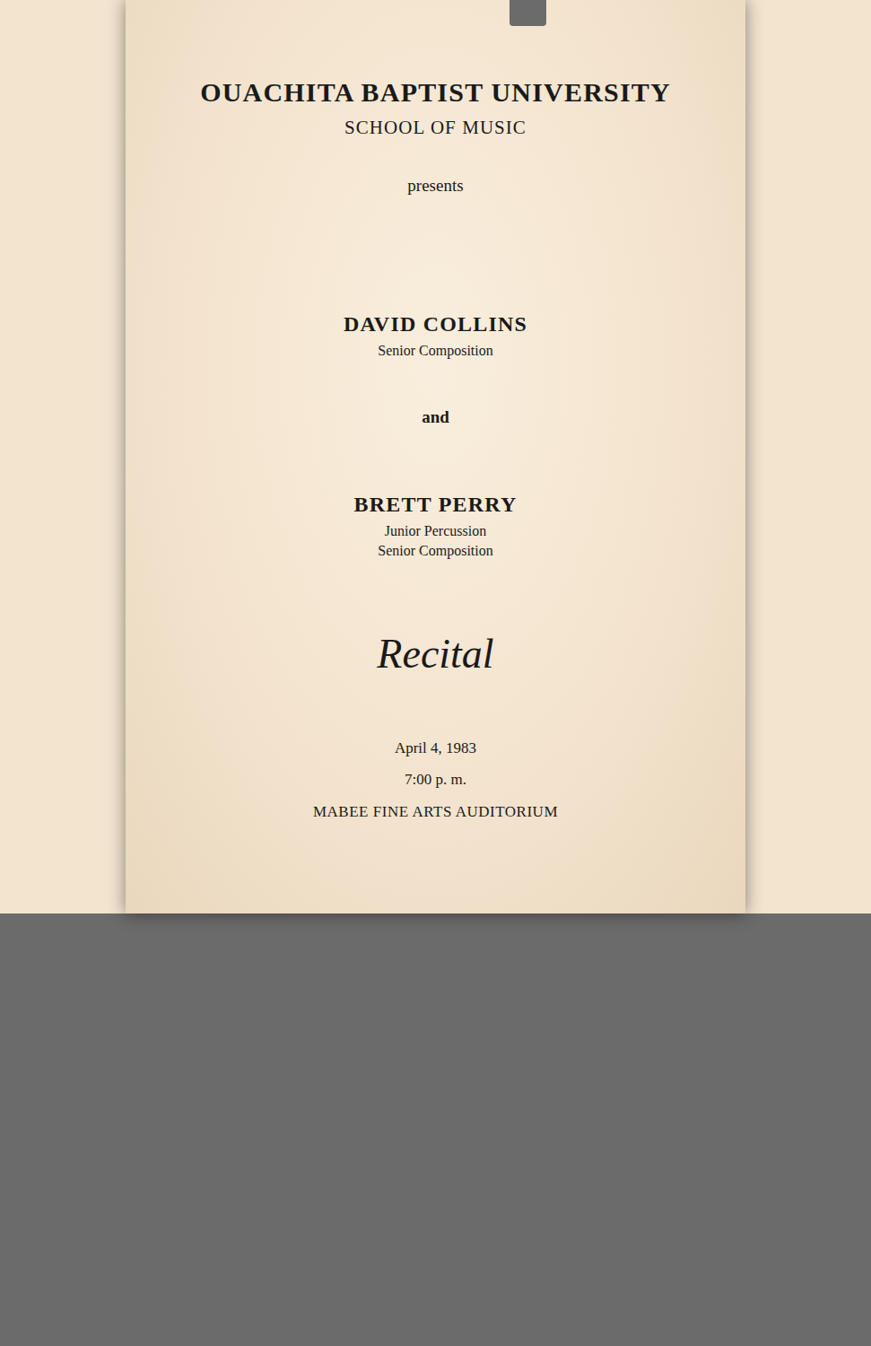OUACHITA BAPTIST UNIVERSITY
SCHOOL OF MUSIC
presents
DAVID COLLINS
Senior Composition
and
BRETT PERRY
Junior Percussion
Senior Composition
Recital
April 4, 1983
7:00 p. m.
MABEE FINE ARTS AUDITORIUM